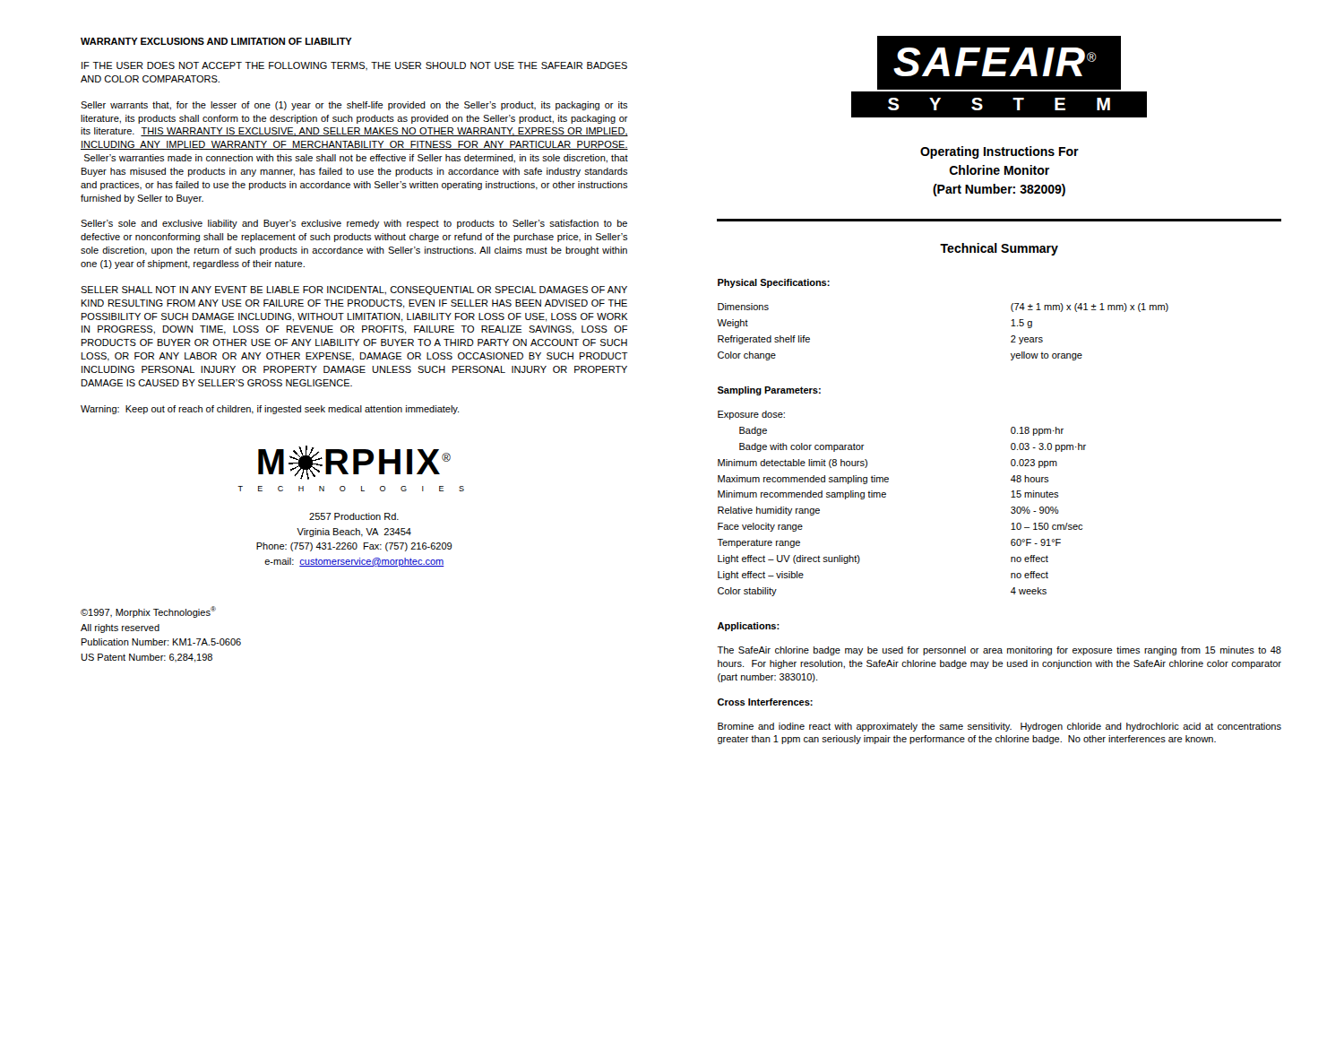WARRANTY EXCLUSIONS AND LIMITATION OF LIABILITY
IF THE USER DOES NOT ACCEPT THE FOLLOWING TERMS, THE USER SHOULD NOT USE THE SAFEAIR BADGES AND COLOR COMPARATORS.
Seller warrants that, for the lesser of one (1) year or the shelf-life provided on the Seller’s product, its packaging or its literature, its products shall conform to the description of such products as provided on the Seller’s product, its packaging or its literature. THIS WARRANTY IS EXCLUSIVE, AND SELLER MAKES NO OTHER WARRANTY, EXPRESS OR IMPLIED, INCLUDING ANY IMPLIED WARRANTY OF MERCHANTABILITY OR FITNESS FOR ANY PARTICULAR PURPOSE. Seller’s warranties made in connection with this sale shall not be effective if Seller has determined, in its sole discretion, that Buyer has misused the products in any manner, has failed to use the products in accordance with safe industry standards and practices, or has failed to use the products in accordance with Seller’s written operating instructions, or other instructions furnished by Seller to Buyer.
Seller’s sole and exclusive liability and Buyer’s exclusive remedy with respect to products to Seller’s satisfaction to be defective or nonconforming shall be replacement of such products without charge or refund of the purchase price, in Seller’s sole discretion, upon the return of such products in accordance with Seller’s instructions. All claims must be brought within one (1) year of shipment, regardless of their nature.
SELLER SHALL NOT IN ANY EVENT BE LIABLE FOR INCIDENTAL, CONSEQUENTIAL OR SPECIAL DAMAGES OF ANY KIND RESULTING FROM ANY USE OR FAILURE OF THE PRODUCTS, EVEN IF SELLER HAS BEEN ADVISED OF THE POSSIBILITY OF SUCH DAMAGE INCLUDING, WITHOUT LIMITATION, LIABILITY FOR LOSS OF USE, LOSS OF WORK IN PROGRESS, DOWN TIME, LOSS OF REVENUE OR PROFITS, FAILURE TO REALIZE SAVINGS, LOSS OF PRODUCTS OF BUYER OR OTHER USE OF ANY LIABILITY OF BUYER TO A THIRD PARTY ON ACCOUNT OF SUCH LOSS, OR FOR ANY LABOR OR ANY OTHER EXPENSE, DAMAGE OR LOSS OCCASIONED BY SUCH PRODUCT INCLUDING PERSONAL INJURY OR PROPERTY DAMAGE UNLESS SUCH PERSONAL INJURY OR PROPERTY DAMAGE IS CAUSED BY SELLER’S GROSS NEGLIGENCE.
Warning: Keep out of reach of children, if ingested seek medical attention immediately.
M RPHIX®
T E C H N O L O G I E S
2557 Production Rd.
Virginia Beach, VA 23454
Phone: (757) 431-2260 Fax: (757) 216-6209
e-mail: customerservice@morphtec.com
©1997, Morphix Technologies®
All rights reserved
Publication Number: KM1-7A.5-0606
US Patent Number: 6,284,198
SAFEAIR®
S Y S T E M
Operating Instructions For
Chlorine Monitor
(Part Number: 382009)
Technical Summary
Physical Specifications:
| Dimensions | (74 ± 1 mm) x (41 ± 1 mm) x (1 mm) |
| Weight | 1.5 g |
| Refrigerated shelf life | 2 years |
| Color change | yellow to orange |
Sampling Parameters:
| Exposure dose: | |
| Badge | 0.18 ppm·hr |
| Badge with color comparator | 0.03 - 3.0 ppm·hr |
| Minimum detectable limit (8 hours) | 0.023 ppm |
| Maximum recommended sampling time | 48 hours |
| Minimum recommended sampling time | 15 minutes |
| Relative humidity range | 30% - 90% |
| Face velocity range | 10 – 150 cm/sec |
| Temperature range | 60°F - 91°F |
| Light effect – UV (direct sunlight) | no effect |
| Light effect – visible | no effect |
| Color stability | 4 weeks |
Applications:
The SafeAir chlorine badge may be used for personnel or area monitoring for exposure times ranging from 15 minutes to 48 hours. For higher resolution, the SafeAir chlorine badge may be used in conjunction with the SafeAir chlorine color comparator (part number: 383010).
Cross Interferences:
Bromine and iodine react with approximately the same sensitivity. Hydrogen chloride and hydrochloric acid at concentrations greater than 1 ppm can seriously impair the performance of the chlorine badge. No other interferences are known.